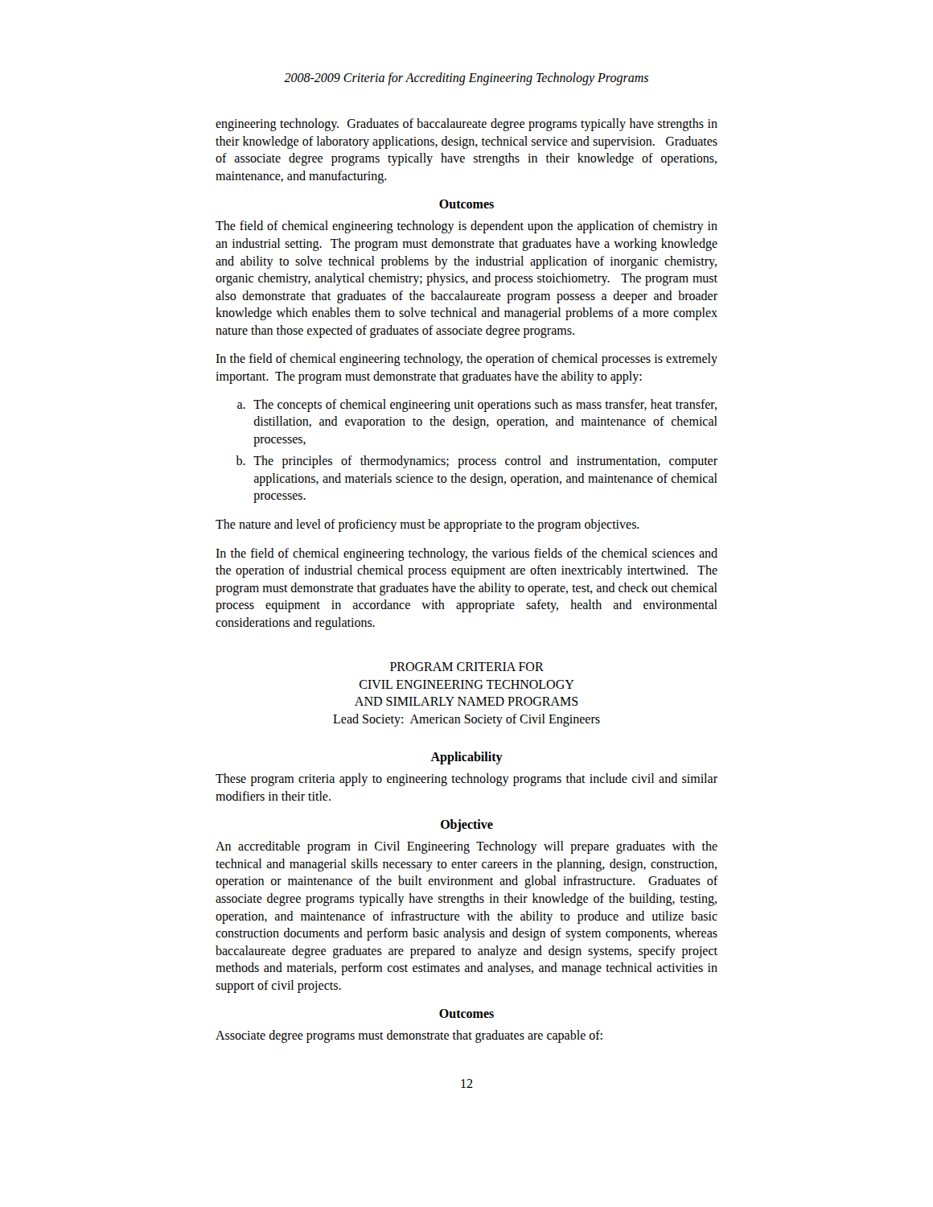2008-2009 Criteria for Accrediting Engineering Technology Programs
engineering technology. Graduates of baccalaureate degree programs typically have strengths in their knowledge of laboratory applications, design, technical service and supervision. Graduates of associate degree programs typically have strengths in their knowledge of operations, maintenance, and manufacturing.
Outcomes
The field of chemical engineering technology is dependent upon the application of chemistry in an industrial setting. The program must demonstrate that graduates have a working knowledge and ability to solve technical problems by the industrial application of inorganic chemistry, organic chemistry, analytical chemistry; physics, and process stoichiometry. The program must also demonstrate that graduates of the baccalaureate program possess a deeper and broader knowledge which enables them to solve technical and managerial problems of a more complex nature than those expected of graduates of associate degree programs.
In the field of chemical engineering technology, the operation of chemical processes is extremely important. The program must demonstrate that graduates have the ability to apply:
The concepts of chemical engineering unit operations such as mass transfer, heat transfer, distillation, and evaporation to the design, operation, and maintenance of chemical processes,
The principles of thermodynamics; process control and instrumentation, computer applications, and materials science to the design, operation, and maintenance of chemical processes.
The nature and level of proficiency must be appropriate to the program objectives.
In the field of chemical engineering technology, the various fields of the chemical sciences and the operation of industrial chemical process equipment are often inextricably intertwined. The program must demonstrate that graduates have the ability to operate, test, and check out chemical process equipment in accordance with appropriate safety, health and environmental considerations and regulations.
PROGRAM CRITERIA FOR
CIVIL ENGINEERING TECHNOLOGY
AND SIMILARLY NAMED PROGRAMS
Lead Society: American Society of Civil Engineers
Applicability
These program criteria apply to engineering technology programs that include civil and similar modifiers in their title.
Objective
An accreditable program in Civil Engineering Technology will prepare graduates with the technical and managerial skills necessary to enter careers in the planning, design, construction, operation or maintenance of the built environment and global infrastructure. Graduates of associate degree programs typically have strengths in their knowledge of the building, testing, operation, and maintenance of infrastructure with the ability to produce and utilize basic construction documents and perform basic analysis and design of system components, whereas baccalaureate degree graduates are prepared to analyze and design systems, specify project methods and materials, perform cost estimates and analyses, and manage technical activities in support of civil projects.
Outcomes
Associate degree programs must demonstrate that graduates are capable of:
12